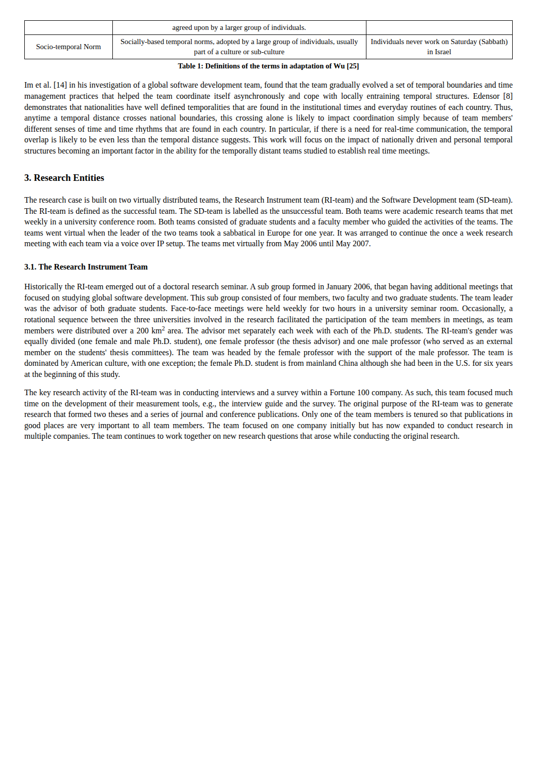| | agreed upon by a larger group of individuals. | |
| Socio-temporal Norm | Socially-based temporal norms, adopted by a large group of individuals, usually part of a culture or sub-culture | Individuals never work on Saturday (Sabbath) in Israel |
Table 1: Definitions of the terms in adaptation of Wu [25]
Im et al. [14] in his investigation of a global software development team, found that the team gradually evolved a set of temporal boundaries and time management practices that helped the team coordinate itself asynchronously and cope with locally entraining temporal structures. Edensor [8] demonstrates that nationalities have well defined temporalities that are found in the institutional times and everyday routines of each country. Thus, anytime a temporal distance crosses national boundaries, this crossing alone is likely to impact coordination simply because of team members' different senses of time and time rhythms that are found in each country. In particular, if there is a need for real-time communication, the temporal overlap is likely to be even less than the temporal distance suggests. This work will focus on the impact of nationally driven and personal temporal structures becoming an important factor in the ability for the temporally distant teams studied to establish real time meetings.
3. Research Entities
The research case is built on two virtually distributed teams, the Research Instrument team (RI-team) and the Software Development team (SD-team). The RI-team is defined as the successful team. The SD-team is labelled as the unsuccessful team. Both teams were academic research teams that met weekly in a university conference room. Both teams consisted of graduate students and a faculty member who guided the activities of the teams. The teams went virtual when the leader of the two teams took a sabbatical in Europe for one year. It was arranged to continue the once a week research meeting with each team via a voice over IP setup. The teams met virtually from May 2006 until May 2007.
3.1. The Research Instrument Team
Historically the RI-team emerged out of a doctoral research seminar. A sub group formed in January 2006, that began having additional meetings that focused on studying global software development. This sub group consisted of four members, two faculty and two graduate students. The team leader was the advisor of both graduate students. Face-to-face meetings were held weekly for two hours in a university seminar room. Occasionally, a rotational sequence between the three universities involved in the research facilitated the participation of the team members in meetings, as team members were distributed over a 200 km2 area. The advisor met separately each week with each of the Ph.D. students. The RI-team's gender was equally divided (one female and male Ph.D. student), one female professor (the thesis advisor) and one male professor (who served as an external member on the students' thesis committees). The team was headed by the female professor with the support of the male professor. The team is dominated by American culture, with one exception; the female Ph.D. student is from mainland China although she had been in the U.S. for six years at the beginning of this study.
The key research activity of the RI-team was in conducting interviews and a survey within a Fortune 100 company. As such, this team focused much time on the development of their measurement tools, e.g., the interview guide and the survey. The original purpose of the RI-team was to generate research that formed two theses and a series of journal and conference publications. Only one of the team members is tenured so that publications in good places are very important to all team members. The team focused on one company initially but has now expanded to conduct research in multiple companies. The team continues to work together on new research questions that arose while conducting the original research.